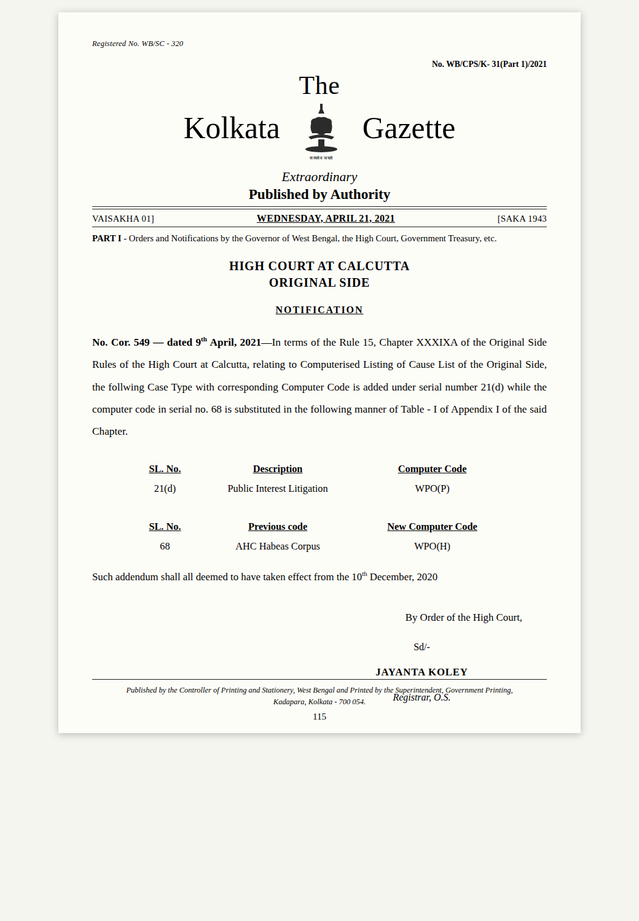Registered No. WB/SC - 320
No. WB/CPS/K- 31(Part 1)/2021
The
Kolkata सत्यमेव जयते Gazette
Extraordinary
Published by Authority
VAISAKHA 01] WEDNESDAY, APRIL 21, 2021 [SAKA 1943
PART I - Orders and Notifications by the Governor of West Bengal, the High Court, Government Treasury, etc.
HIGH COURT AT CALCUTTA
ORIGINAL SIDE
NOTIFICATION
No. Cor. 549 — dated 9th April, 2021—In terms of the Rule 15, Chapter XXXIXA of the Original Side Rules of the High Court at Calcutta, relating to Computerised Listing of Cause List of the Original Side, the follwing Case Type with corresponding Computer Code is added under serial number 21(d) while the computer code in serial no. 68 is substituted in the following manner of Table - I of Appendix I of the said Chapter.
| SL. No. | Description | Computer Code |
| --- | --- | --- |
| 21(d) | Public Interest Litigation | WPO(P) |
| SL. No. | Previous code | New Computer Code |
| 68 | AHC Habeas Corpus | WPO(H) |
Such addendum shall all deemed to have taken effect from the 10th December, 2020
By Order of the High Court,
Sd/-
JAYANTA KOLEY
Registrar, O.S.
Published by the Controller of Printing and Stationery, West Bengal and Printed by the Superintendent, Government Printing,
Kadapara, Kolkata - 700 054.
115